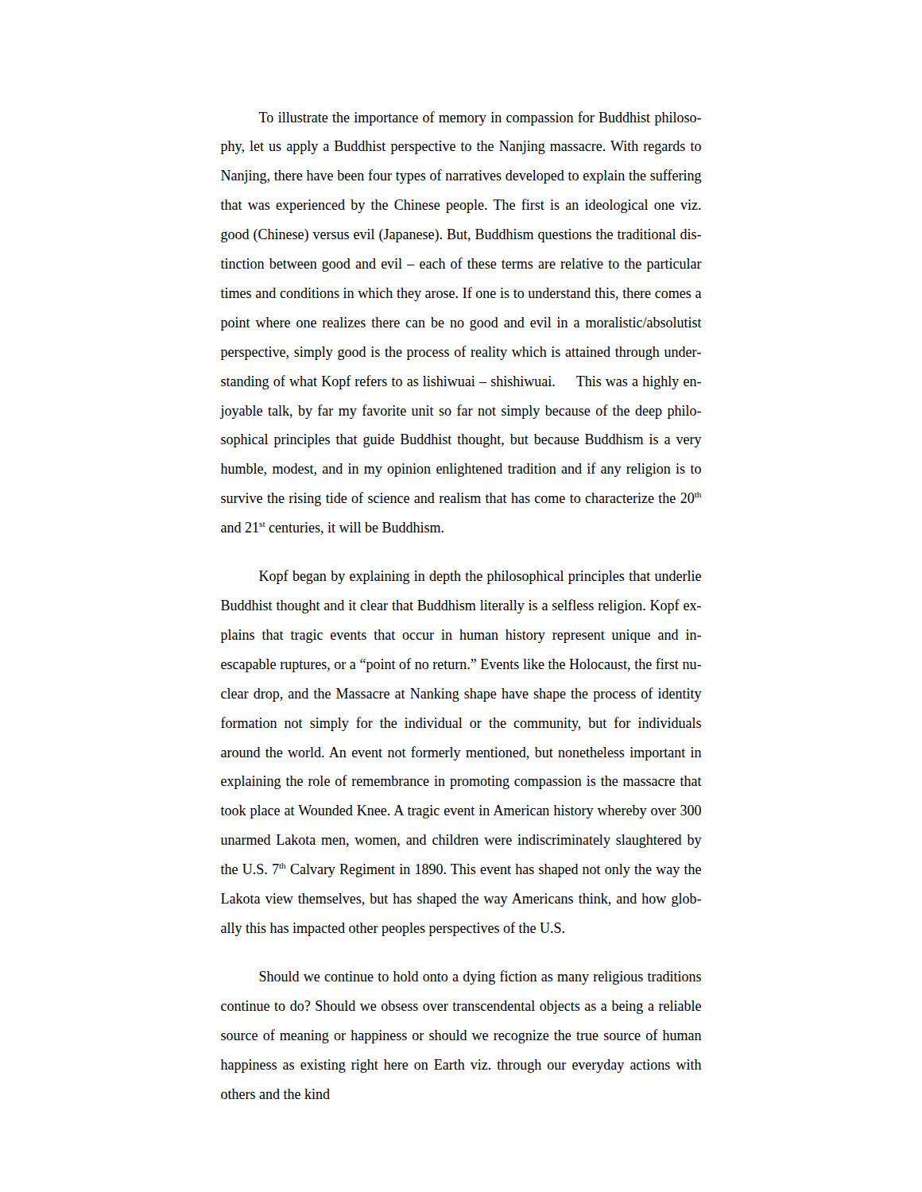To illustrate the importance of memory in compassion for Buddhist philosophy, let us apply a Buddhist perspective to the Nanjing massacre. With regards to Nanjing, there have been four types of narratives developed to explain the suffering that was experienced by the Chinese people. The first is an ideological one viz. good (Chinese) versus evil (Japanese). But, Buddhism questions the traditional distinction between good and evil – each of these terms are relative to the particular times and conditions in which they arose. If one is to understand this, there comes a point where one realizes there can be no good and evil in a moralistic/absolutist perspective, simply good is the process of reality which is attained through understanding of what Kopf refers to as lishiwuai – shishiwuai. This was a highly enjoyable talk, by far my favorite unit so far not simply because of the deep philosophical principles that guide Buddhist thought, but because Buddhism is a very humble, modest, and in my opinion enlightened tradition and if any religion is to survive the rising tide of science and realism that has come to characterize the 20th and 21st centuries, it will be Buddhism.
Kopf began by explaining in depth the philosophical principles that underlie Buddhist thought and it clear that Buddhism literally is a selfless religion. Kopf explains that tragic events that occur in human history represent unique and inescapable ruptures, or a “point of no return.” Events like the Holocaust, the first nuclear drop, and the Massacre at Nanking shape have shape the process of identity formation not simply for the individual or the community, but for individuals around the world. An event not formerly mentioned, but nonetheless important in explaining the role of remembrance in promoting compassion is the massacre that took place at Wounded Knee. A tragic event in American history whereby over 300 unarmed Lakota men, women, and children were indiscriminately slaughtered by the U.S. 7th Calvary Regiment in 1890. This event has shaped not only the way the Lakota view themselves, but has shaped the way Americans think, and how globally this has impacted other peoples perspectives of the U.S.
Should we continue to hold onto a dying fiction as many religious traditions continue to do? Should we obsess over transcendental objects as a being a reliable source of meaning or happiness or should we recognize the true source of human happiness as existing right here on Earth viz. through our everyday actions with others and the kind